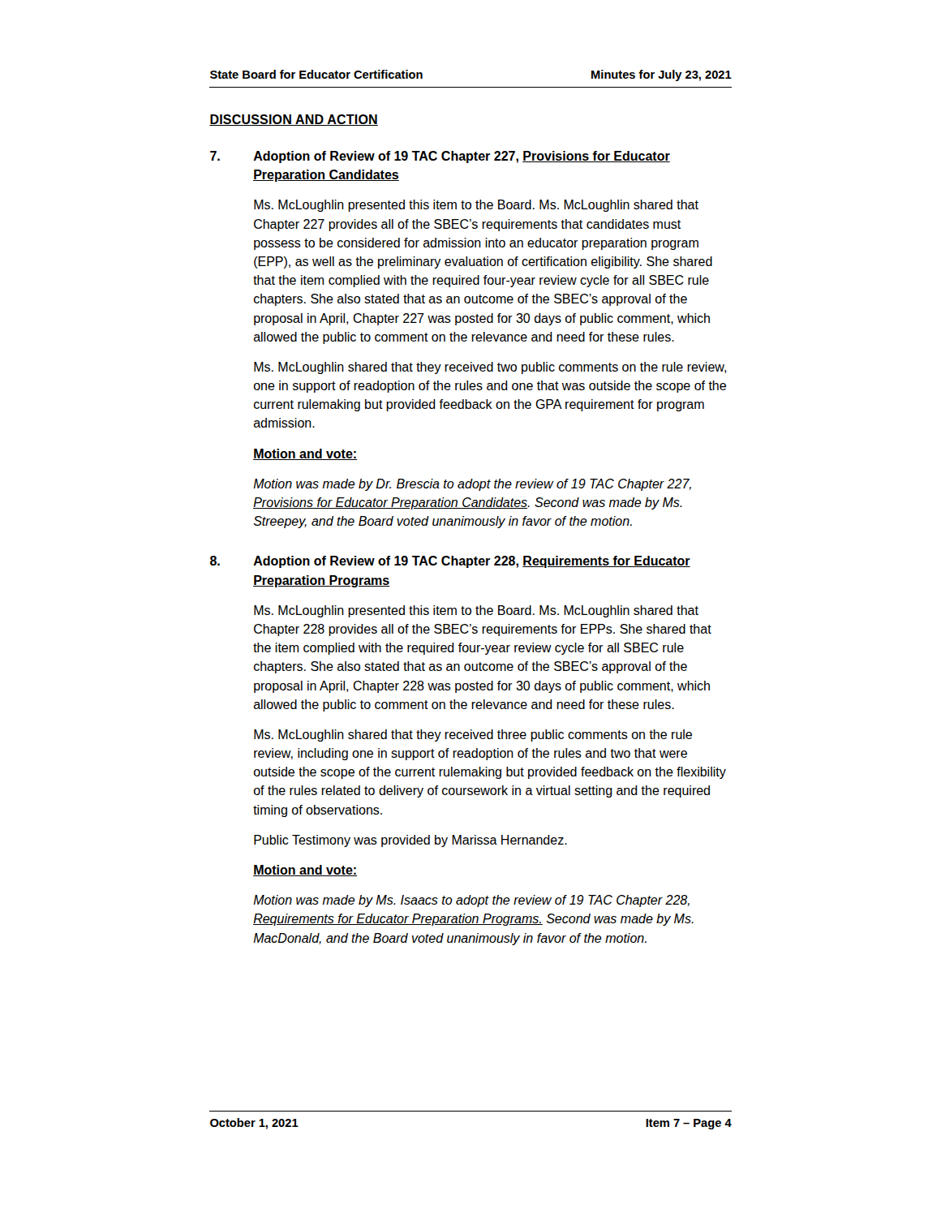State Board for Educator Certification Minutes for July 23, 2021
DISCUSSION AND ACTION
7. Adoption of Review of 19 TAC Chapter 227, Provisions for Educator Preparation Candidates
Ms. McLoughlin presented this item to the Board. Ms. McLoughlin shared that Chapter 227 provides all of the SBEC’s requirements that candidates must possess to be considered for admission into an educator preparation program (EPP), as well as the preliminary evaluation of certification eligibility. She shared that the item complied with the required four-year review cycle for all SBEC rule chapters. She also stated that as an outcome of the SBEC’s approval of the proposal in April, Chapter 227 was posted for 30 days of public comment, which allowed the public to comment on the relevance and need for these rules.
Ms. McLoughlin shared that they received two public comments on the rule review, one in support of readoption of the rules and one that was outside the scope of the current rulemaking but provided feedback on the GPA requirement for program admission.
Motion and vote:
Motion was made by Dr. Brescia to adopt the review of 19 TAC Chapter 227, Provisions for Educator Preparation Candidates. Second was made by Ms. Streepey, and the Board voted unanimously in favor of the motion.
8. Adoption of Review of 19 TAC Chapter 228, Requirements for Educator Preparation Programs
Ms. McLoughlin presented this item to the Board. Ms. McLoughlin shared that Chapter 228 provides all of the SBEC’s requirements for EPPs. She shared that the item complied with the required four-year review cycle for all SBEC rule chapters. She also stated that as an outcome of the SBEC’s approval of the proposal in April, Chapter 228 was posted for 30 days of public comment, which allowed the public to comment on the relevance and need for these rules.
Ms. McLoughlin shared that they received three public comments on the rule review, including one in support of readoption of the rules and two that were outside the scope of the current rulemaking but provided feedback on the flexibility of the rules related to delivery of coursework in a virtual setting and the required timing of observations.
Public Testimony was provided by Marissa Hernandez.
Motion and vote:
Motion was made by Ms. Isaacs to adopt the review of 19 TAC Chapter 228, Requirements for Educator Preparation Programs. Second was made by Ms. MacDonald, and the Board voted unanimously in favor of the motion.
October 1, 2021 Item 7 – Page 4